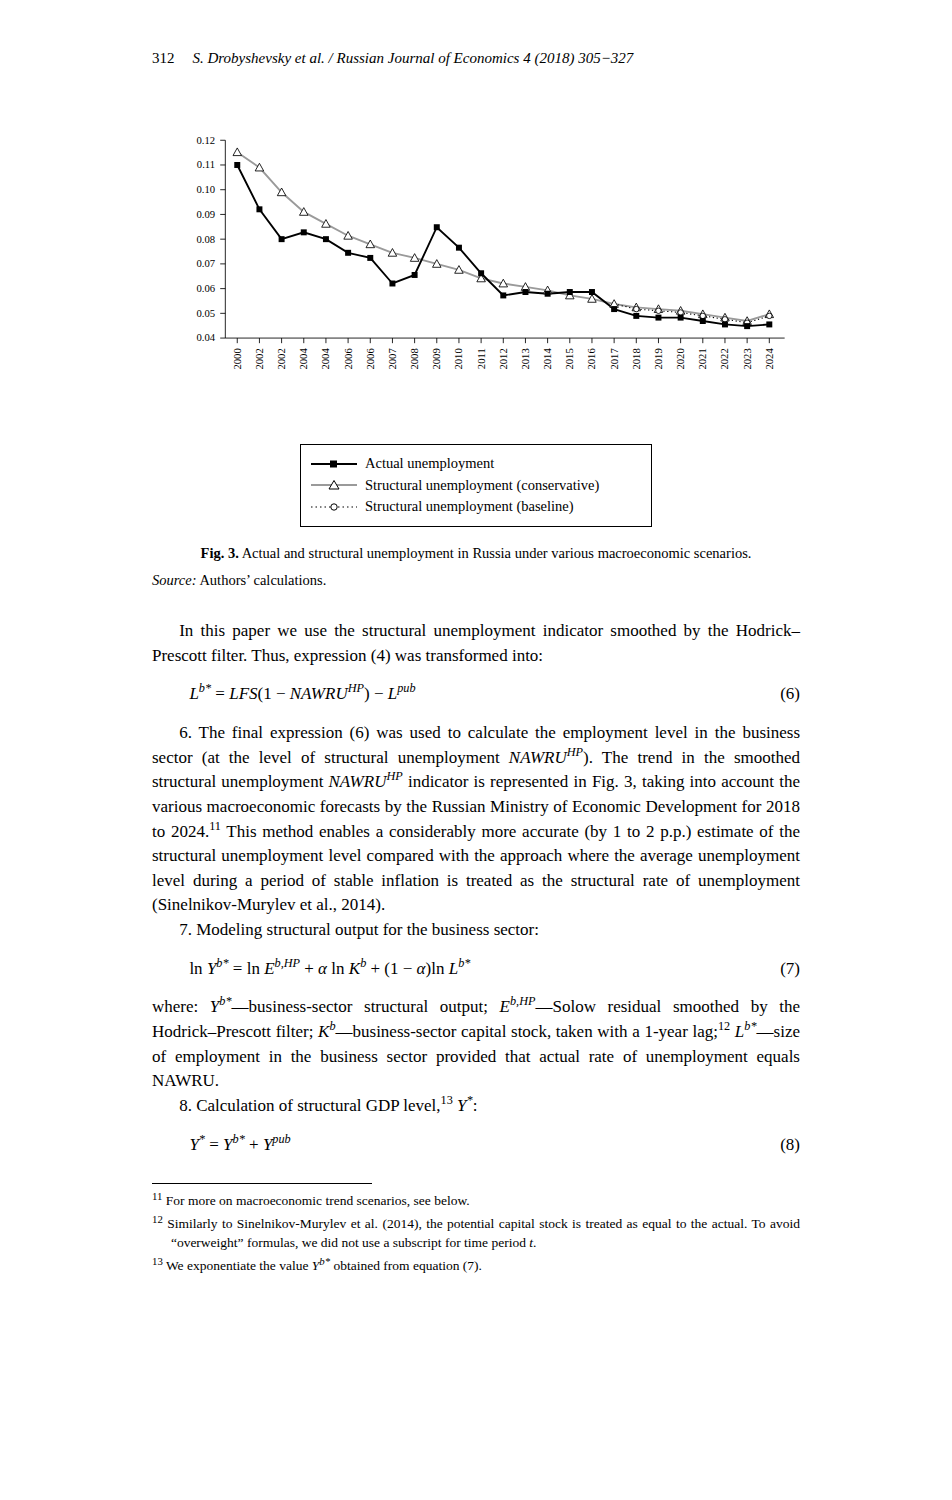312
S. Drobyshevsky et al. / Russian Journal of Economics 4 (2018) 305−327
0.12 0.11 0.10 0.09 0.08 0.07 0.06 0.05 0.04 2000 2002 2002 2004 2004 2006 2006 2007 2008 2009 2010 2011 2012 2013 2014 2015 2016 2017 2018 2019 2020 2021 2022 2023 2024
Actual unemployment
Structural unemployment (conservative)
Structural unemployment (baseline)
Fig. 3. Actual and structural unemployment in Russia under various macroeconomic scenarios.
Source: Authors’ calculations.
In this paper we use the structural unemployment indicator smoothed by the Hodrick–Prescott filter. Thus, expression (4) was transformed into:
Lb* = LFS(1 − NAWRUHP) − Lpub
(6)
6. The final expression (6) was used to calculate the employment level in the business sector (at the level of structural unemployment NAWRUHP). The trend in the smoothed structural unemployment NAWRUHP indicator is represented in Fig. 3, taking into account the various macroeconomic forecasts by the Russian Ministry of Economic Development for 2018 to 2024.11 This method enables a considerably more accurate (by 1 to 2 p.p.) estimate of the structural unemployment level compared with the approach where the average unemployment level during a period of stable inflation is treated as the structural rate of unemployment (Sinelnikov-Murylev et al., 2014).
7. Modeling structural output for the business sector:
ln Yb* = ln Eb,HP + α ln Kb + (1 − α)ln Lb*
(7)
where: Yb*—business-sector structural output; Eb,HP—Solow residual smoothed by the Hodrick–Prescott filter; Kb—business-sector capital stock, taken with a 1-year lag;12 Lb*—size of employment in the business sector provided that actual rate of unemployment equals NAWRU.
8. Calculation of structural GDP level,13 Y*:
Y* = Yb* + Ypub
(8)
11 For more on macroeconomic trend scenarios, see below.
12 Similarly to Sinelnikov-Murylev et al. (2014), the potential capital stock is treated as equal to the actual. To avoid “overweight” formulas, we did not use a subscript for time period t.
13 We exponentiate the value Yb* obtained from equation (7).